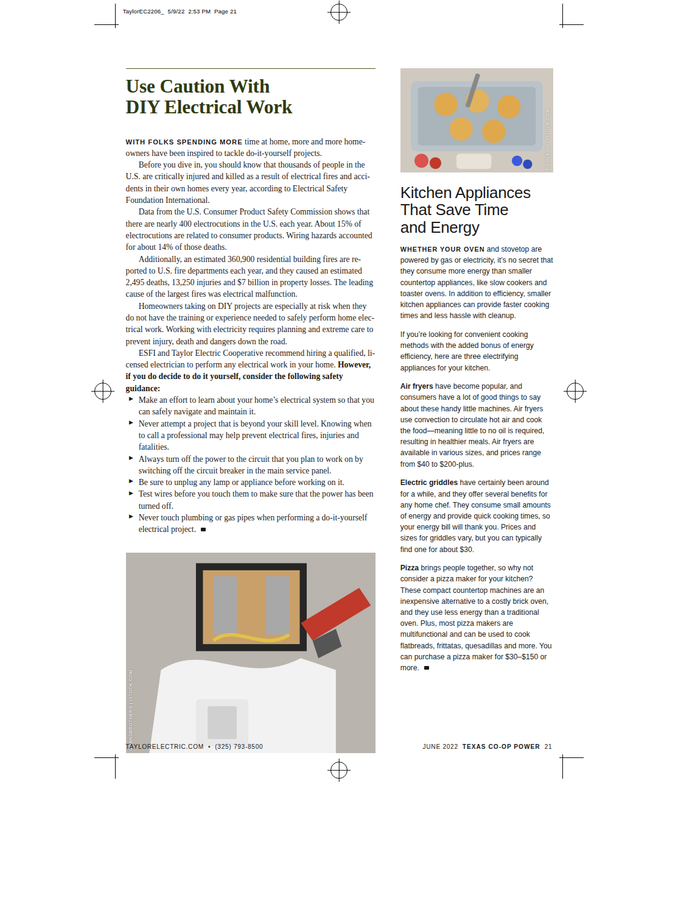TaylorEC2206_ 5/9/22 2:53 PM Page 21
Use Caution With
DIY Electrical Work
With folks spending more time at home, more and more homeowners have been inspired to tackle do-it-yourself projects.
Before you dive in, you should know that thousands of people in the U.S. are critically injured and killed as a result of electrical fires and accidents in their own homes every year, according to Electrical Safety Foundation International.
Data from the U.S. Consumer Product Safety Commission shows that there are nearly 400 electrocutions in the U.S. each year. About 15% of electrocutions are related to consumer products. Wiring hazards accounted for about 14% of those deaths.
Additionally, an estimated 360,900 residential building fires are reported to U.S. fire departments each year, and they caused an estimated 2,495 deaths, 13,250 injuries and $7 billion in property losses. The leading cause of the largest fires was electrical malfunction.
Homeowners taking on DIY projects are especially at risk when they do not have the training or experience needed to safely perform home electrical work. Working with electricity requires planning and extreme care to prevent injury, death and dangers down the road.
ESFI and Taylor Electric Cooperative recommend hiring a qualified, licensed electrician to perform any electrical work in your home. However, if you do decide to do it yourself, consider the following safety guidance:
Make an effort to learn about your home’s electrical system so that you can safely navigate and maintain it.
Never attempt a project that is beyond your skill level. Knowing when to call a professional may help prevent electrical fires, injuries and fatalities.
Always turn off the power to the circuit that you plan to work on by switching off the circuit breaker in the main service panel.
Be sure to unplug any lamp or appliance before working on it.
Test wires before you touch them to make sure that the power has been turned off.
Never touch plumbing or gas pipes when performing a do-it-yourself electrical project.
GRANDBROTHERS | ISTOCK.COM
RICHLEGG | ISTOCK.COM
Kitchen Appliances
That Save Time
and Energy
Whether your oven and stovetop are powered by gas or electricity, it’s no secret that they consume more energy than smaller countertop appliances, like slow cookers and toaster ovens. In addition to efficiency, smaller kitchen appliances can provide faster cooking times and less hassle with cleanup.
If you’re looking for convenient cooking methods with the added bonus of energy efficiency, here are three electrifying appliances for your kitchen.
Air fryers have become popular, and consumers have a lot of good things to say about these handy little machines. Air fryers use convection to circulate hot air and cook the food—meaning little to no oil is required, resulting in healthier meals. Air fryers are available in various sizes, and prices range from $40 to $200-plus.
Electric griddles have certainly been around for a while, and they offer several benefits for any home chef. They consume small amounts of energy and provide quick cooking times, so your energy bill will thank you. Prices and sizes for griddles vary, but you can typically find one for about $30.
Pizza brings people together, so why not consider a pizza maker for your kitchen? These compact countertop machines are an inexpensive alternative to a costly brick oven, and they use less energy than a traditional oven. Plus, most pizza makers are multifunctional and can be used to cook flatbreads, frittatas, quesadillas and more. You can purchase a pizza maker for $30–$150 or more.
TAYLORELECTRIC.COM • (325) 793-8500
JUNE 2022 TEXAS CO-OP POWER 21